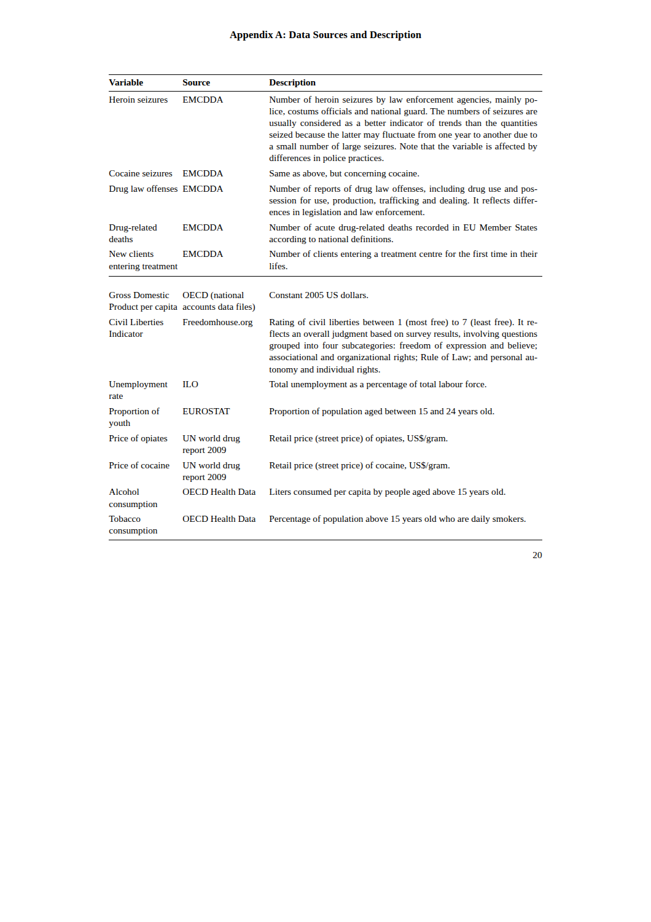Appendix A: Data Sources and Description
Data sources and variable descriptions
| Variable | Source | Description |
| --- | --- | --- |
| Heroin seizures | EMCDDA | Number of heroin seizures by law enforcement agencies, mainly police, costums officials and national guard. The numbers of seizures are usually considered as a better indicator of trends than the quantities seized because the latter may fluctuate from one year to another due to a small number of large seizures. Note that the variable is affected by differences in police practices. |
| Cocaine seizures | EMCDDA | Same as above, but concerning cocaine. |
| Drug law offenses | EMCDDA | Number of reports of drug law offenses, including drug use and possession for use, production, trafficking and dealing. It reflects differences in legislation and law enforcement. |
| Drug-related deaths | EMCDDA | Number of acute drug-related deaths recorded in EU Member States according to national definitions. |
| New clients entering treatment | EMCDDA | Number of clients entering a treatment centre for the first time in their lifes. |
| Gross Domestic Product per capita | OECD (national accounts data files) | Constant 2005 US dollars. |
| Civil Liberties Indicator | Freedomhouse.org | Rating of civil liberties between 1 (most free) to 7 (least free). It reflects an overall judgment based on survey results, involving questions grouped into four subcategories: freedom of expression and believe; associational and organizational rights; Rule of Law; and personal autonomy and individual rights. |
| Unemployment rate | ILO | Total unemployment as a percentage of total labour force. |
| Proportion of youth | EUROSTAT | Proportion of population aged between 15 and 24 years old. |
| Price of opiates | UN world drug report 2009 | Retail price (street price) of opiates, US$/gram. |
| Price of cocaine | UN world drug report 2009 | Retail price (street price) of cocaine, US$/gram. |
| Alcohol consumption | OECD Health Data | Liters consumed per capita by people aged above 15 years old. |
| Tobacco consumption | OECD Health Data | Percentage of population above 15 years old who are daily smokers. |
20